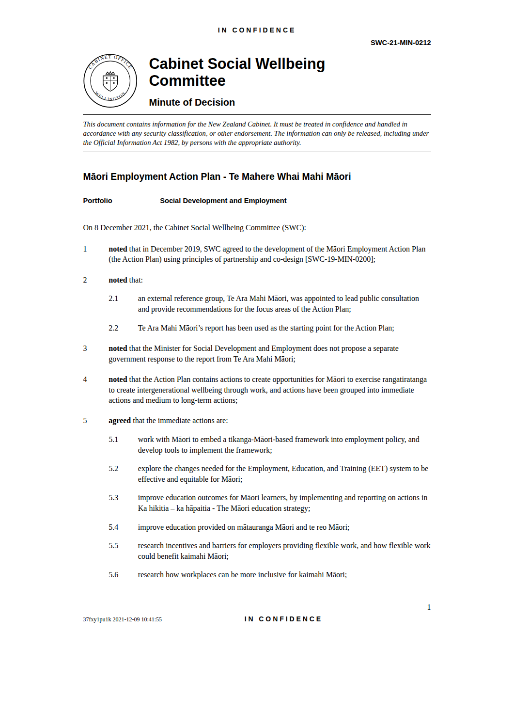IN CONFIDENCE
SWC-21-MIN-0212
CABINET OFFICE WELLINGTON
Cabinet Social Wellbeing
Committee
Minute of Decision
This document contains information for the New Zealand Cabinet. It must be treated in confidence and handled in accordance with any security classification, or other endorsement. The information can only be released, including under the Official Information Act 1982, by persons with the appropriate authority.
Māori Employment Action Plan - Te Mahere Whai Mahi Māori
Portfolio Social Development and Employment
On 8 December 2021, the Cabinet Social Wellbeing Committee (SWC):
1 noted that in December 2019, SWC agreed to the development of the Māori Employment Action Plan (the Action Plan) using principles of partnership and co-design [SWC-19-MIN-0200];
2 noted that:
2.1 an external reference group, Te Ara Mahi Māori, was appointed to lead public consultation and provide recommendations for the focus areas of the Action Plan;
2.2 Te Ara Mahi Māori’s report has been used as the starting point for the Action Plan;
3 noted that the Minister for Social Development and Employment does not propose a separate government response to the report from Te Ara Mahi Māori;
4 noted that the Action Plan contains actions to create opportunities for Māori to exercise rangatiratanga to create intergenerational wellbeing through work, and actions have been grouped into immediate actions and medium to long-term actions;
5 agreed that the immediate actions are:
5.1 work with Māori to embed a tikanga-Māori-based framework into employment policy, and develop tools to implement the framework;
5.2 explore the changes needed for the Employment, Education, and Training (EET) system to be effective and equitable for Māori;
5.3 improve education outcomes for Māori learners, by implementing and reporting on actions in Ka hikitia – ka hāpaitia - The Māori education strategy;
5.4 improve education provided on mātauranga Māori and te reo Māori;
5.5 research incentives and barriers for employers providing flexible work, and how flexible work could benefit kaimahi Māori;
5.6 research how workplaces can be more inclusive for kaimahi Māori;
1
37fxy1pu1k 2021-12-09 10:41:55
IN CONFIDENCE